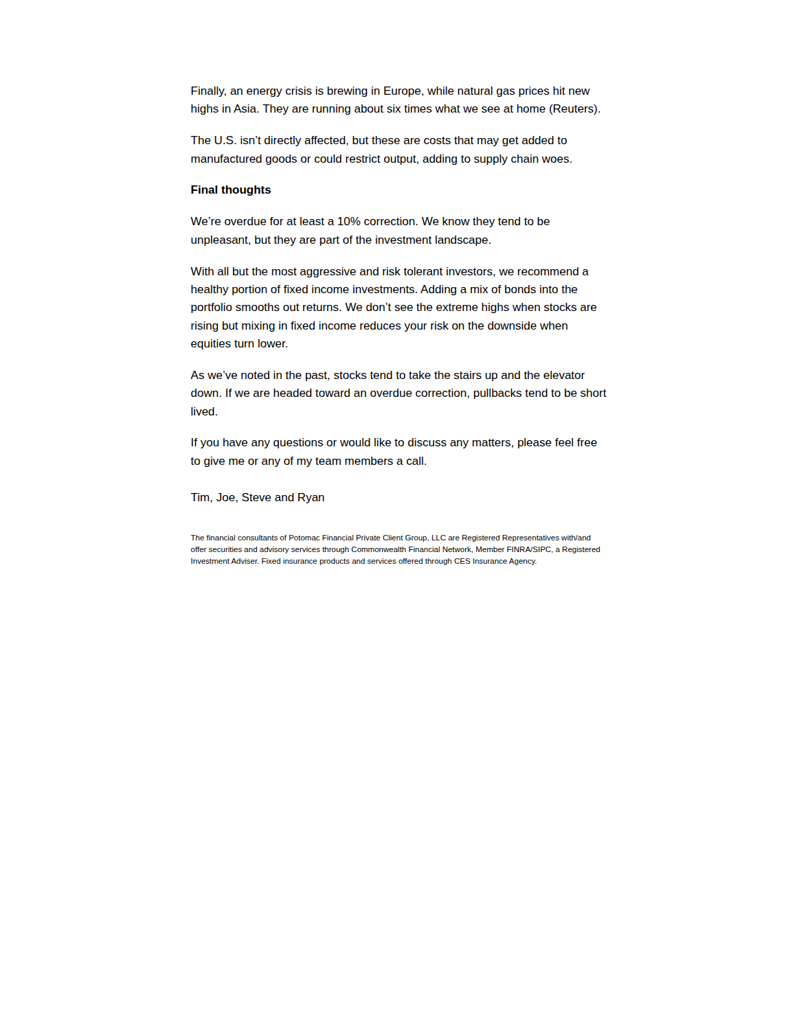Finally, an energy crisis is brewing in Europe, while natural gas prices hit new highs in Asia. They are running about six times what we see at home (Reuters).
The U.S. isn’t directly affected, but these are costs that may get added to manufactured goods or could restrict output, adding to supply chain woes.
Final thoughts
We’re overdue for at least a 10% correction. We know they tend to be unpleasant, but they are part of the investment landscape.
With all but the most aggressive and risk tolerant investors, we recommend a healthy portion of fixed income investments. Adding a mix of bonds into the portfolio smooths out returns. We don’t see the extreme highs when stocks are rising but mixing in fixed income reduces your risk on the downside when equities turn lower.
As we’ve noted in the past, stocks tend to take the stairs up and the elevator down. If we are headed toward an overdue correction, pullbacks tend to be short lived.
If you have any questions or would like to discuss any matters, please feel free to give me or any of my team members a call.
Tim, Joe, Steve and Ryan
The financial consultants of Potomac Financial Private Client Group, LLC are Registered Representatives with/and offer securities and advisory services through Commonwealth Financial Network, Member FINRA/SIPC, a Registered Investment Adviser. Fixed insurance products and services offered through CES Insurance Agency.